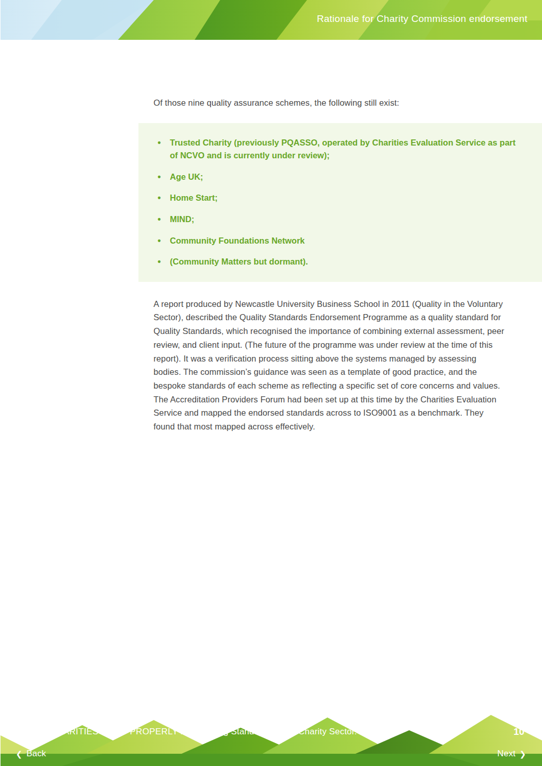Rationale for Charity Commission endorsement
Of those nine quality assurance schemes, the following still exist:
Trusted Charity (previously PQASSO, operated by Charities Evaluation Service as part of NCVO and is currently under review);
Age UK;
Home Start;
MIND;
Community Foundations Network
(Community Matters but dormant).
A report produced by Newcastle University Business School in 2011 (Quality in the Voluntary Sector), described the Quality Standards Endorsement Programme as a quality standard for Quality Standards, which recognised the importance of combining external assessment, peer review, and client input. (The future of the programme was under review at the time of this report). It was a verification process sitting above the systems managed by assessing bodies. The commission’s guidance was seen as a template of good practice, and the bespoke standards of each scheme as reflecting a specific set of core concerns and values. The Accreditation Providers Forum had been set up at this time by the Charities Evaluation Service and mapped the endorsed standards across to ISO9001 as a benchmark. They found that most mapped across effectively.
ENSURING CHARITIES ‘DO IT PROPERLY’. Maintaining Standards in the Charity Sector.
10
❮Back Next❯